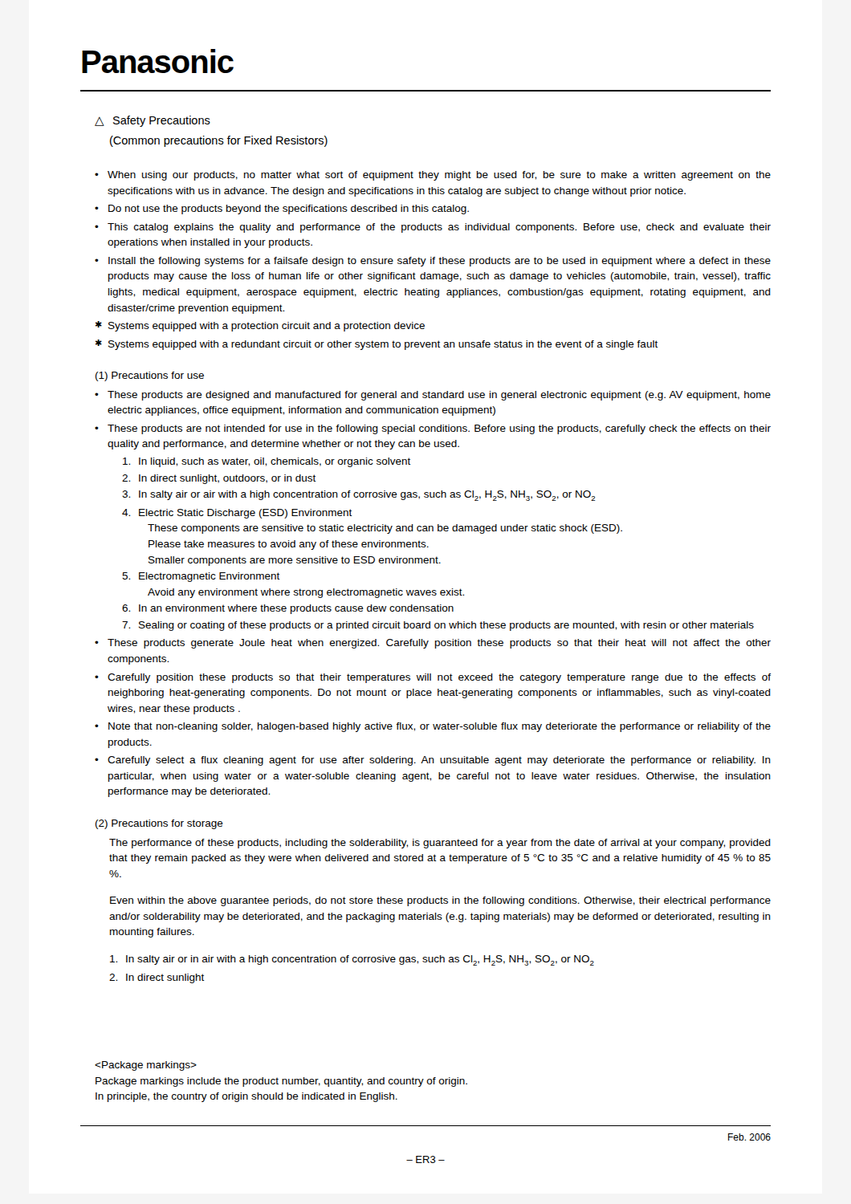Panasonic
△ Safety Precautions
(Common precautions for Fixed Resistors)
When using our products, no matter what sort of equipment they might be used for, be sure to make a written agreement on the specifications with us in advance. The design and specifications in this catalog are subject to change without prior notice.
Do not use the products beyond the specifications described in this catalog.
This catalog explains the quality and performance of the products as individual components. Before use, check and evaluate their operations when installed in your products.
Install the following systems for a failsafe design to ensure safety if these products are to be used in equipment where a defect in these products may cause the loss of human life or other significant damage, such as damage to vehicles (automobile, train, vessel), traffic lights, medical equipment, aerospace equipment, electric heating appliances, combustion/gas equipment, rotating equipment, and disaster/crime prevention equipment.
Systems equipped with a protection circuit and a protection device
Systems equipped with a redundant circuit or other system to prevent an unsafe status in the event of a single fault
(1) Precautions for use
These products are designed and manufactured for general and standard use in general electronic equipment (e.g. AV equipment, home electric appliances, office equipment, information and communication equipment)
These products are not intended for use in the following special conditions. Before using the products, carefully check the effects on their quality and performance, and determine whether or not they can be used.
In liquid, such as water, oil, chemicals, or organic solvent
In direct sunlight, outdoors, or in dust
In salty air or air with a high concentration of corrosive gas, such as Cl2, H2S, NH3, SO2, or NO2
Electric Static Discharge (ESD) Environment
These components are sensitive to static electricity and can be damaged under static shock (ESD).
Please take measures to avoid any of these environments.
Smaller components are more sensitive to ESD environment.
Electromagnetic Environment
Avoid any environment where strong electromagnetic waves exist.
In an environment where these products cause dew condensation
Sealing or coating of these products or a printed circuit board on which these products are mounted, with resin or other materials
These products generate Joule heat when energized. Carefully position these products so that their heat will not affect the other components.
Carefully position these products so that their temperatures will not exceed the category temperature range due to the effects of neighboring heat-generating components. Do not mount or place heat-generating components or inflammables, such as vinyl-coated wires, near these products .
Note that non-cleaning solder, halogen-based highly active flux, or water-soluble flux may deteriorate the performance or reliability of the products.
Carefully select a flux cleaning agent for use after soldering. An unsuitable agent may deteriorate the performance or reliability. In particular, when using water or a water-soluble cleaning agent, be careful not to leave water residues. Otherwise, the insulation performance may be deteriorated.
(2) Precautions for storage
The performance of these products, including the solderability, is guaranteed for a year from the date of arrival at your company, provided that they remain packed as they were when delivered and stored at a temperature of 5 °C to 35 °C and a relative humidity of 45 % to 85 %.
Even within the above guarantee periods, do not store these products in the following conditions. Otherwise, their electrical performance and/or solderability may be deteriorated, and the packaging materials (e.g. taping materials) may be deformed or deteriorated, resulting in mounting failures.
In salty air or in air with a high concentration of corrosive gas, such as Cl2, H2S, NH3, SO2, or NO2
In direct sunlight
<Package markings>
Package markings include the product number, quantity, and country of origin.
In principle, the country of origin should be indicated in English.
Feb. 2006
– ER3 –